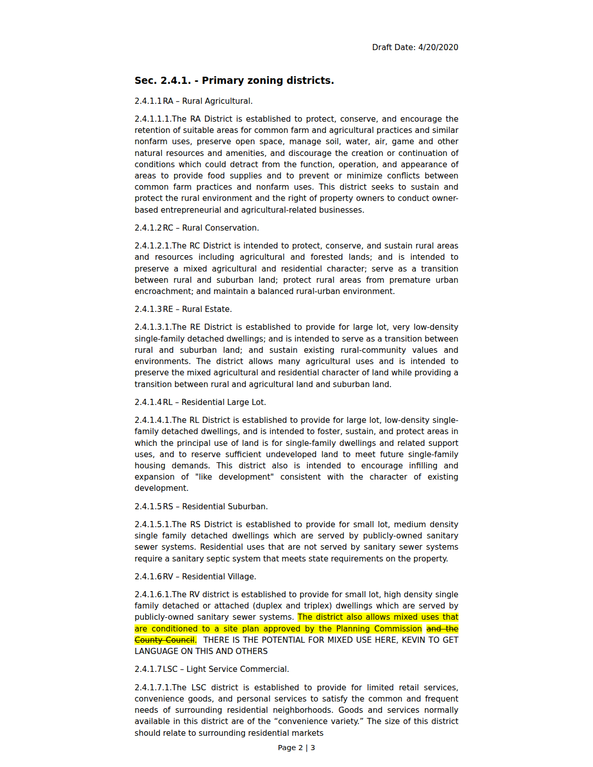Draft Date: 4/20/2020
Sec. 2.4.1. - Primary zoning districts.
2.4.1.1 RA – Rural Agricultural.
2.4.1.1.1. The RA District is established to protect, conserve, and encourage the retention of suitable areas for common farm and agricultural practices and similar nonfarm uses, preserve open space, manage soil, water, air, game and other natural resources and amenities, and discourage the creation or continuation of conditions which could detract from the function, operation, and appearance of areas to provide food supplies and to prevent or minimize conflicts between common farm practices and nonfarm uses. This district seeks to sustain and protect the rural environment and the right of property owners to conduct owner-based entrepreneurial and agricultural-related businesses.
2.4.1.2 RC – Rural Conservation.
2.4.1.2.1. The RC District is intended to protect, conserve, and sustain rural areas and resources including agricultural and forested lands; and is intended to preserve a mixed agricultural and residential character; serve as a transition between rural and suburban land; protect rural areas from premature urban encroachment; and maintain a balanced rural-urban environment.
2.4.1.3 RE – Rural Estate.
2.4.1.3.1. The RE District is established to provide for large lot, very low-density single-family detached dwellings; and is intended to serve as a transition between rural and suburban land; and sustain existing rural-community values and environments. The district allows many agricultural uses and is intended to preserve the mixed agricultural and residential character of land while providing a transition between rural and agricultural land and suburban land.
2.4.1.4 RL – Residential Large Lot.
2.4.1.4.1. The RL District is established to provide for large lot, low-density single-family detached dwellings, and is intended to foster, sustain, and protect areas in which the principal use of land is for single-family dwellings and related support uses, and to reserve sufficient undeveloped land to meet future single-family housing demands. This district also is intended to encourage infilling and expansion of "like development" consistent with the character of existing development.
2.4.1.5 RS – Residential Suburban.
2.4.1.5.1. The RS District is established to provide for small lot, medium density single family detached dwellings which are served by publicly-owned sanitary sewer systems. Residential uses that are not served by sanitary sewer systems require a sanitary septic system that meets state requirements on the property.
2.4.1.6 RV – Residential Village.
2.4.1.6.1. The RV district is established to provide for small lot, high density single family detached or attached (duplex and triplex) dwellings which are served by publicly-owned sanitary sewer systems. The district also allows mixed uses that are conditioned to a site plan approved by the Planning Commission and the County Council. THERE IS THE POTENTIAL FOR MIXED USE HERE, KEVIN TO GET LANGUAGE ON THIS AND OTHERS
2.4.1.7 LSC – Light Service Commercial.
2.4.1.7.1. The LSC district is established to provide for limited retail services, convenience goods, and personal services to satisfy the common and frequent needs of surrounding residential neighborhoods. Goods and services normally available in this district are of the “convenience variety.” The size of this district should relate to surrounding residential markets
Page 2 | 3